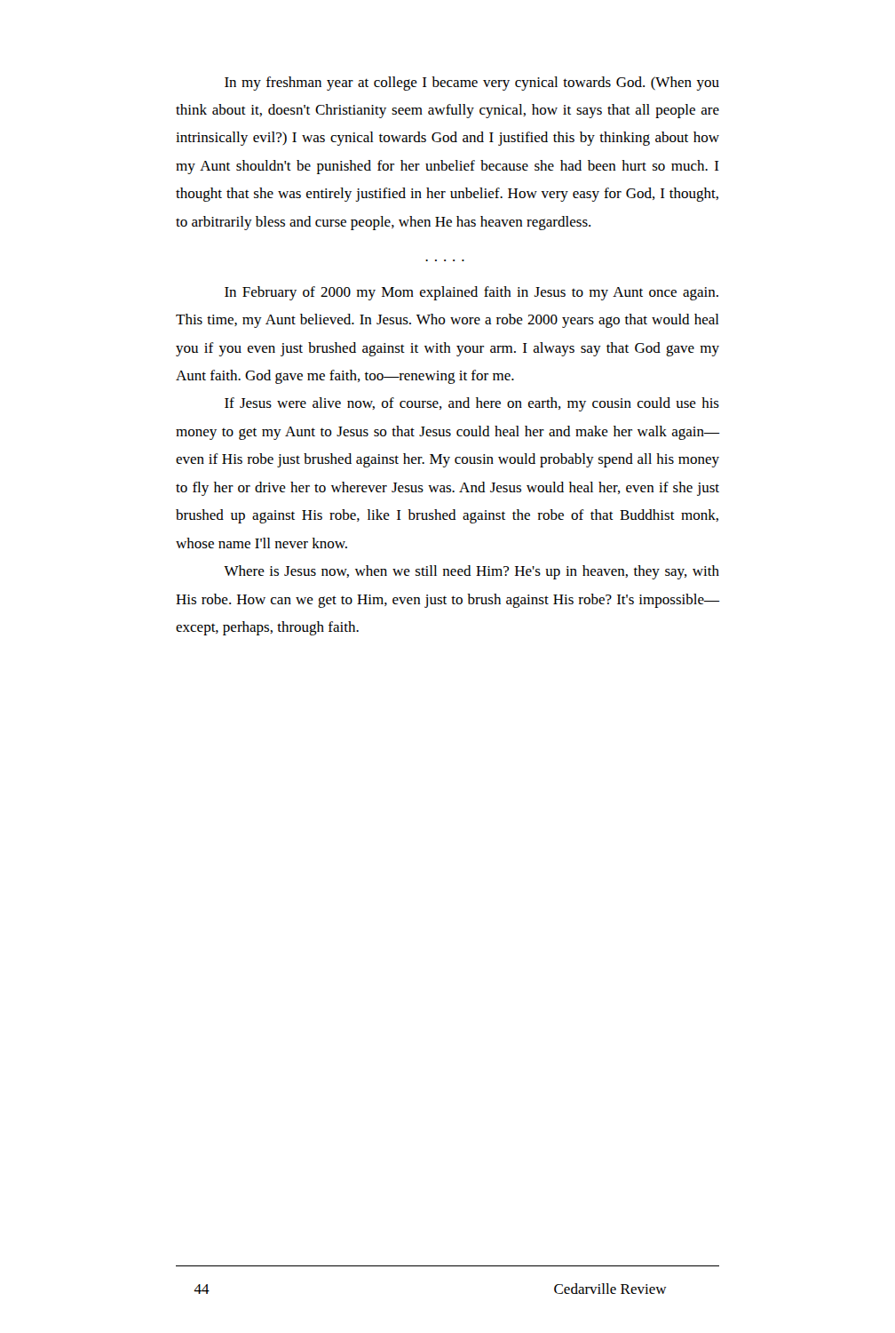In my freshman year at college I became very cynical towards God. (When you think about it, doesn't Christianity seem awfully cynical, how it says that all people are intrinsically evil?) I was cynical towards God and I justified this by thinking about how my Aunt shouldn't be punished for her unbelief because she had been hurt so much. I thought that she was entirely justified in her unbelief. How very easy for God, I thought, to arbitrarily bless and curse people, when He has heaven regardless.
.....
In February of 2000 my Mom explained faith in Jesus to my Aunt once again. This time, my Aunt believed. In Jesus. Who wore a robe 2000 years ago that would heal you if you even just brushed against it with your arm. I always say that God gave my Aunt faith. God gave me faith, too—renewing it for me.
If Jesus were alive now, of course, and here on earth, my cousin could use his money to get my Aunt to Jesus so that Jesus could heal her and make her walk again—even if His robe just brushed against her. My cousin would probably spend all his money to fly her or drive her to wherever Jesus was. And Jesus would heal her, even if she just brushed up against His robe, like I brushed against the robe of that Buddhist monk, whose name I'll never know.
Where is Jesus now, when we still need Him? He's up in heaven, they say, with His robe. How can we get to Him, even just to brush against His robe? It's impossible—except, perhaps, through faith.
44 Cedarville Review